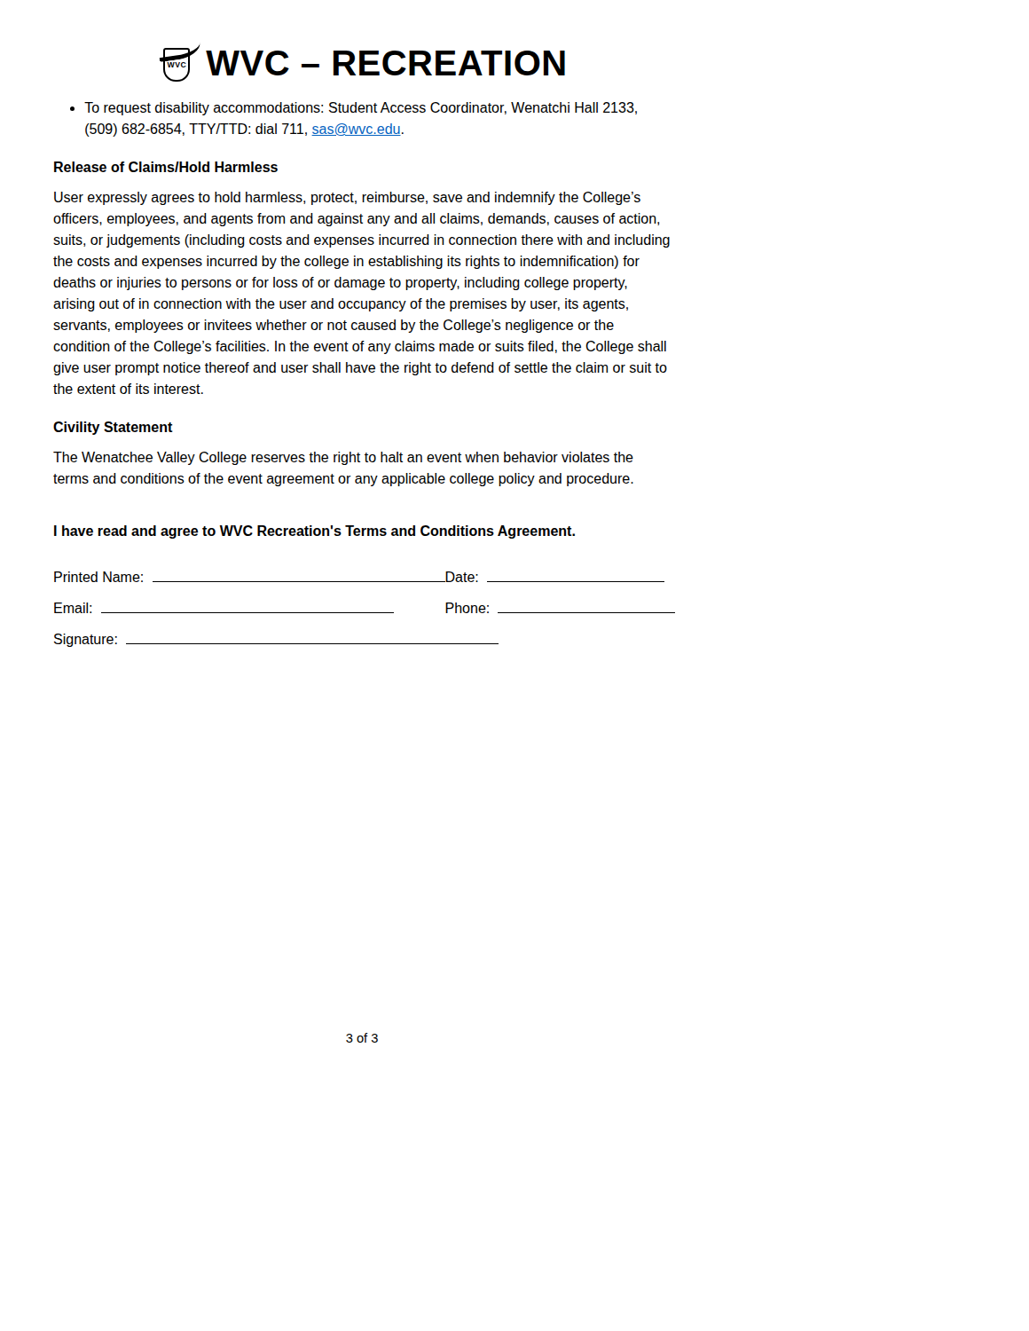WVC – RECREATION
To request disability accommodations: Student Access Coordinator, Wenatchi Hall 2133, (509) 682-6854, TTY/TTD: dial 711, sas@wvc.edu.
Release of Claims/Hold Harmless
User expressly agrees to hold harmless, protect, reimburse, save and indemnify the College’s officers, employees, and agents from and against any and all claims, demands, causes of action, suits, or judgements (including costs and expenses incurred in connection there with and including the costs and expenses incurred by the college in establishing its rights to indemnification) for deaths or injuries to persons or for loss of or damage to property, including college property, arising out of in connection with the user and occupancy of the premises by user, its agents, servants, employees or invitees whether or not caused by the College’s negligence or the condition of the College’s facilities. In the event of any claims made or suits filed, the College shall give user prompt notice thereof and user shall have the right to defend of settle the claim or suit to the extent of its interest.
Civility Statement
The Wenatchee Valley College reserves the right to halt an event when behavior violates the terms and conditions of the event agreement or any applicable college policy and procedure.
I have read and agree to WVC Recreation's Terms and Conditions Agreement.
| Printed Name: | Date: |
| Email: | Phone: |
| Signature: |
3 of 3